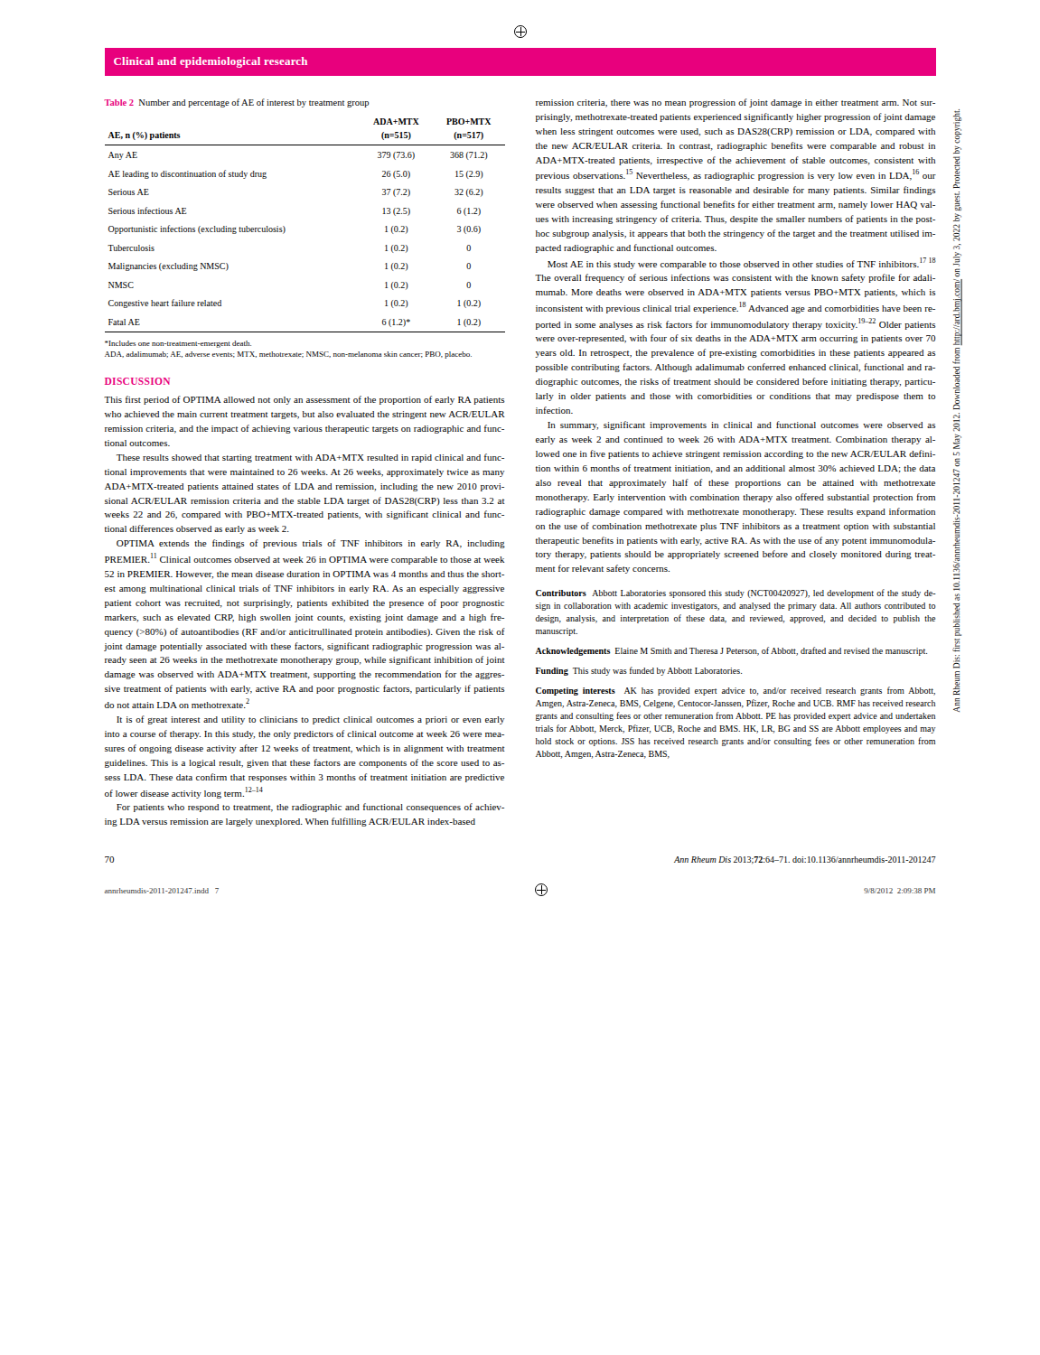Clinical and epidemiological research
Ann Rheum Dis: first published as 10.1136/annrheumdis-2011-201247 on 5 May 2012. Downloaded from http://ard.bmj.com/ on July 3, 2022 by guest. Protected by copyright.
Table 2 Number and percentage of AE of interest by treatment group
| AE, n (%) patients | ADA+MTX (n=515) | PBO+MTX (n=517) |
| --- | --- | --- |
| Any AE | 379 (73.6) | 368 (71.2) |
| AE leading to discontinuation of study drug | 26 (5.0) | 15 (2.9) |
| Serious AE | 37 (7.2) | 32 (6.2) |
| Serious infectious AE | 13 (2.5) | 6 (1.2) |
| Opportunistic infections (excluding tuberculosis) | 1 (0.2) | 3 (0.6) |
| Tuberculosis | 1 (0.2) | 0 |
| Malignancies (excluding NMSC) | 1 (0.2) | 0 |
| NMSC | 1 (0.2) | 0 |
| Congestive heart failure related | 1 (0.2) | 1 (0.2) |
| Fatal AE | 6 (1.2)* | 1 (0.2) |
*Includes one non-treatment-emergent death.
ADA, adalimumab; AE, adverse events; MTX, methotrexate; NMSC, non-melanoma skin cancer; PBO, placebo.
DISCUSSION
This first period of OPTIMA allowed not only an assessment of the proportion of early RA patients who achieved the main current treatment targets, but also evaluated the stringent new ACR/EULAR remission criteria, and the impact of achieving various therapeutic targets on radiographic and functional outcomes.
These results showed that starting treatment with ADA+MTX resulted in rapid clinical and functional improvements that were maintained to 26 weeks. At 26 weeks, approximately twice as many ADA+MTX-treated patients attained states of LDA and remission, including the new 2010 provisional ACR/EULAR remission criteria and the stable LDA target of DAS28(CRP) less than 3.2 at weeks 22 and 26, compared with PBO+MTX-treated patients, with significant clinical and functional differences observed as early as week 2.
OPTIMA extends the findings of previous trials of TNF inhibitors in early RA, including PREMIER.11 Clinical outcomes observed at week 26 in OPTIMA were comparable to those at week 52 in PREMIER. However, the mean disease duration in OPTIMA was 4 months and thus the shortest among multinational clinical trials of TNF inhibitors in early RA. As an especially aggressive patient cohort was recruited, not surprisingly, patients exhibited the presence of poor prognostic markers, such as elevated CRP, high swollen joint counts, existing joint damage and a high frequency (>80%) of autoantibodies (RF and/or anticitrullinated protein antibodies). Given the risk of joint damage potentially associated with these factors, significant radiographic progression was already seen at 26 weeks in the methotrexate monotherapy group, while significant inhibition of joint damage was observed with ADA+MTX treatment, supporting the recommendation for the aggressive treatment of patients with early, active RA and poor prognostic factors, particularly if patients do not attain LDA on methotrexate.2
It is of great interest and utility to clinicians to predict clinical outcomes a priori or even early into a course of therapy. In this study, the only predictors of clinical outcome at week 26 were measures of ongoing disease activity after 12 weeks of treatment, which is in alignment with treatment guidelines. This is a logical result, given that these factors are components of the score used to assess LDA. These data confirm that responses within 3 months of treatment initiation are predictive of lower disease activity long term.12–14
For patients who respond to treatment, the radiographic and functional consequences of achieving LDA versus remission are largely unexplored. When fulfilling ACR/EULAR index-based
remission criteria, there was no mean progression of joint damage in either treatment arm. Not surprisingly, methotrexate-treated patients experienced significantly higher progression of joint damage when less stringent outcomes were used, such as DAS28(CRP) remission or LDA, compared with the new ACR/EULAR criteria. In contrast, radiographic benefits were comparable and robust in ADA+MTX-treated patients, irrespective of the achievement of stable outcomes, consistent with previous observations.15 Nevertheless, as radiographic progression is very low even in LDA,16 our results suggest that an LDA target is reasonable and desirable for many patients. Similar findings were observed when assessing functional benefits for either treatment arm, namely lower HAQ values with increasing stringency of criteria. Thus, despite the smaller numbers of patients in the post-hoc subgroup analysis, it appears that both the stringency of the target and the treatment utilised impacted radiographic and functional outcomes.
Most AE in this study were comparable to those observed in other studies of TNF inhibitors.17 18 The overall frequency of serious infections was consistent with the known safety profile for adalimumab. More deaths were observed in ADA+MTX patients versus PBO+MTX patients, which is inconsistent with previous clinical trial experience.18 Advanced age and comorbidities have been reported in some analyses as risk factors for immunomodulatory therapy toxicity.19–22 Older patients were over-represented, with four of six deaths in the ADA+MTX arm occurring in patients over 70 years old. In retrospect, the prevalence of pre-existing comorbidities in these patients appeared as possible contributing factors. Although adalimumab conferred enhanced clinical, functional and radiographic outcomes, the risks of treatment should be considered before initiating therapy, particularly in older patients and those with comorbidities or conditions that may predispose them to infection.
In summary, significant improvements in clinical and functional outcomes were observed as early as week 2 and continued to week 26 with ADA+MTX treatment. Combination therapy allowed one in five patients to achieve stringent remission according to the new ACR/EULAR definition within 6 months of treatment initiation, and an additional almost 30% achieved LDA; the data also reveal that approximately half of these proportions can be attained with methotrexate monotherapy. Early intervention with combination therapy also offered substantial protection from radiographic damage compared with methotrexate monotherapy. These results expand information on the use of combination methotrexate plus TNF inhibitors as a treatment option with substantial therapeutic benefits in patients with early, active RA. As with the use of any potent immunomodulatory therapy, patients should be appropriately screened before and closely monitored during treatment for relevant safety concerns.
Contributors Abbott Laboratories sponsored this study (NCT00420927), led development of the study design in collaboration with academic investigators, and analysed the primary data. All authors contributed to design, analysis, and interpretation of these data, and reviewed, approved, and decided to publish the manuscript.
Acknowledgements Elaine M Smith and Theresa J Peterson, of Abbott, drafted and revised the manuscript.
Funding This study was funded by Abbott Laboratories.
Competing interests AK has provided expert advice to, and/or received research grants from Abbott, Amgen, Astra-Zeneca, BMS, Celgene, Centocor-Janssen, Pfizer, Roche and UCB. RMF has received research grants and consulting fees or other remuneration from Abbott. PE has provided expert advice and undertaken trials for Abbott, Merck, Pfizer, UCB, Roche and BMS. HK, LR, BG and SS are Abbott employees and may hold stock or options. JSS has received research grants and/or consulting fees or other remuneration from Abbott, Amgen, Astra-Zeneca, BMS,
70
Ann Rheum Dis 2013;72:64–71. doi:10.1136/annrheumdis-2011-201247
annrheumdis-2011-201247.indd 7
9/8/2012 2:09:38 PM